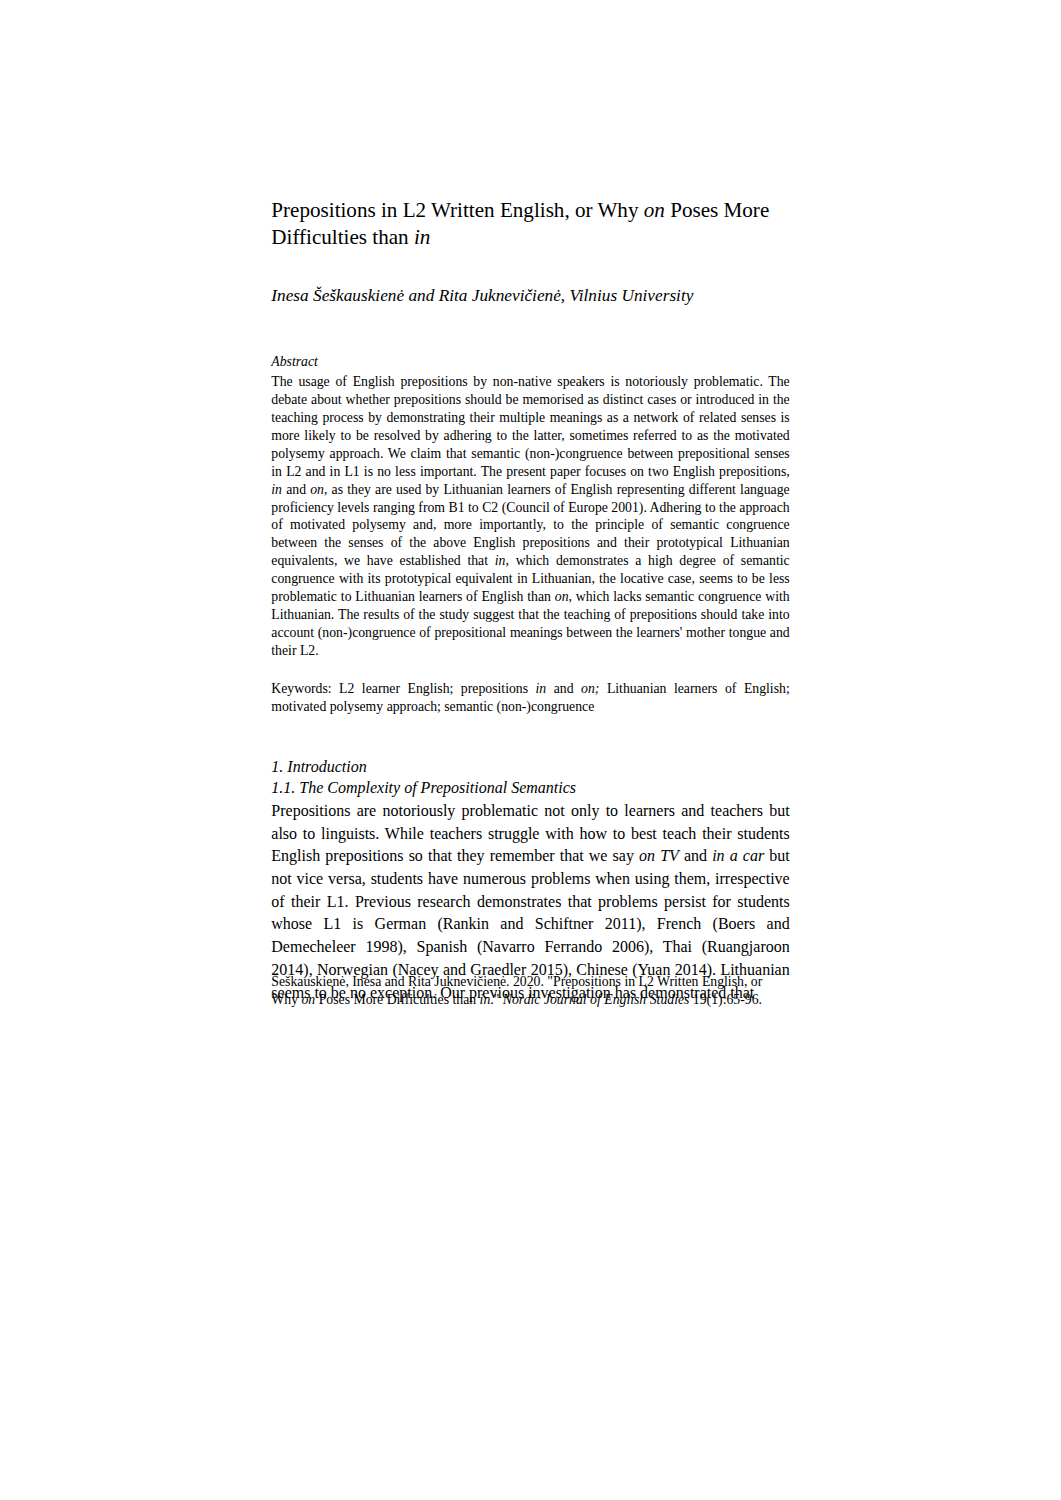Prepositions in L2 Written English, or Why on Poses More Difficulties than in
Inesa Šeškauskienė and Rita Juknevičienė, Vilnius University
Abstract
The usage of English prepositions by non-native speakers is notoriously problematic. The debate about whether prepositions should be memorised as distinct cases or introduced in the teaching process by demonstrating their multiple meanings as a network of related senses is more likely to be resolved by adhering to the latter, sometimes referred to as the motivated polysemy approach. We claim that semantic (non-)congruence between prepositional senses in L2 and in L1 is no less important. The present paper focuses on two English prepositions, in and on, as they are used by Lithuanian learners of English representing different language proficiency levels ranging from B1 to C2 (Council of Europe 2001). Adhering to the approach of motivated polysemy and, more importantly, to the principle of semantic congruence between the senses of the above English prepositions and their prototypical Lithuanian equivalents, we have established that in, which demonstrates a high degree of semantic congruence with its prototypical equivalent in Lithuanian, the locative case, seems to be less problematic to Lithuanian learners of English than on, which lacks semantic congruence with Lithuanian. The results of the study suggest that the teaching of prepositions should take into account (non-)congruence of prepositional meanings between the learners' mother tongue and their L2.
Keywords: L2 learner English; prepositions in and on; Lithuanian learners of English; motivated polysemy approach; semantic (non-)congruence
1. Introduction
1.1. The Complexity of Prepositional Semantics
Prepositions are notoriously problematic not only to learners and teachers but also to linguists. While teachers struggle with how to best teach their students English prepositions so that they remember that we say on TV and in a car but not vice versa, students have numerous problems when using them, irrespective of their L1. Previous research demonstrates that problems persist for students whose L1 is German (Rankin and Schiftner 2011), French (Boers and Demecheleer 1998), Spanish (Navarro Ferrando 2006), Thai (Ruangjaroon 2014), Norwegian (Nacey and Graedler 2015), Chinese (Yuan 2014). Lithuanian seems to be no exception. Our previous investigation has demonstrated that
Šeškauskienė, Inesa and Rita Juknevičienė. 2020. "Prepositions in L2 Written English, or Why on Poses More Difficulties than in." Nordic Journal of English Studies 19(1):65-96.